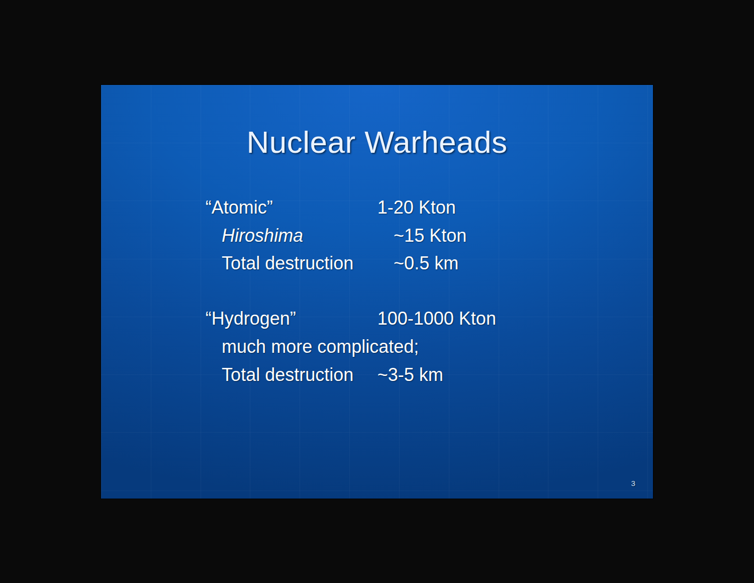Nuclear Warheads
“Atomic” 1-20 Kton
Hiroshima ~15 Kton
Total destruction ~0.5 km
“Hydrogen” 100-1000 Kton
much more complicated;
Total destruction ~3-5 km
3